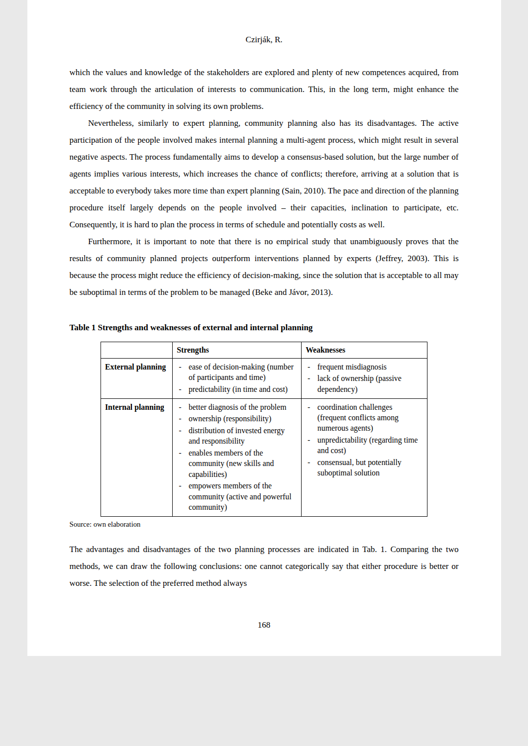Czirják, R.
which the values and knowledge of the stakeholders are explored and plenty of new competences acquired, from team work through the articulation of interests to communication. This, in the long term, might enhance the efficiency of the community in solving its own problems.
Nevertheless, similarly to expert planning, community planning also has its disadvantages. The active participation of the people involved makes internal planning a multi-agent process, which might result in several negative aspects. The process fundamentally aims to develop a consensus-based solution, but the large number of agents implies various interests, which increases the chance of conflicts; therefore, arriving at a solution that is acceptable to everybody takes more time than expert planning (Sain, 2010). The pace and direction of the planning procedure itself largely depends on the people involved – their capacities, inclination to participate, etc. Consequently, it is hard to plan the process in terms of schedule and potentially costs as well.
Furthermore, it is important to note that there is no empirical study that unambiguously proves that the results of community planned projects outperform interventions planned by experts (Jeffrey, 2003). This is because the process might reduce the efficiency of decision-making, since the solution that is acceptable to all may be suboptimal in terms of the problem to be managed (Beke and Jávor, 2013).
Table 1 Strengths and weaknesses of external and internal planning
| | Strengths | Weaknesses |
| --- | --- | --- |
| External planning | ease of decision-making (number of participants and time) predictability (in time and cost) | frequent misdiagnosis lack of ownership (passive dependency) |
| Internal planning | better diagnosis of the problem ownership (responsibility) distribution of invested energy and responsibility enables members of the community (new skills and capabilities) empowers members of the community (active and powerful community) | coordination challenges (frequent conflicts among numerous agents) unpredictability (regarding time and cost) consensual, but potentially suboptimal solution |
Source: own elaboration
The advantages and disadvantages of the two planning processes are indicated in Tab. 1. Comparing the two methods, we can draw the following conclusions: one cannot categorically say that either procedure is better or worse. The selection of the preferred method always
168